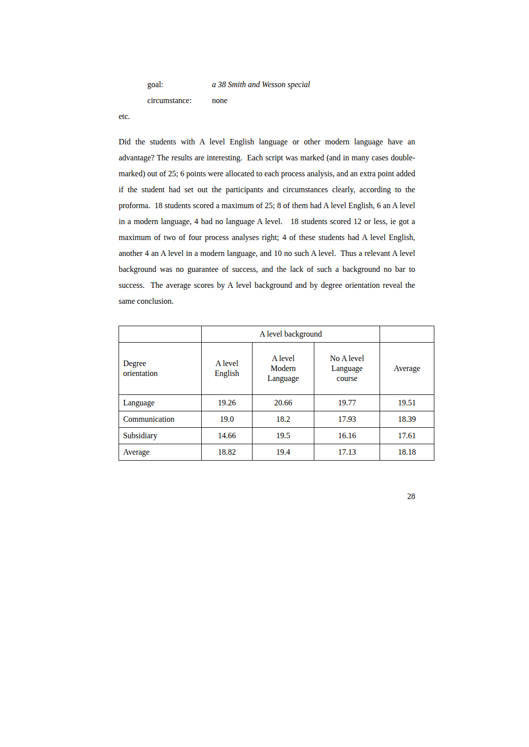goal: a 38 Smith and Wesson special
circumstance: none
etc.
Did the students with A level English language or other modern language have an advantage? The results are interesting. Each script was marked (and in many cases double-marked) out of 25; 6 points were allocated to each process analysis, and an extra point added if the student had set out the participants and circumstances clearly, according to the proforma. 18 students scored a maximum of 25; 8 of them had A level English, 6 an A level in a modern language, 4 had no language A level. 18 students scored 12 or less, ie got a maximum of two of four process analyses right; 4 of these students had A level English, another 4 an A level in a modern language, and 10 no such A level. Thus a relevant A level background was no guarantee of success, and the lack of such a background no bar to success. The average scores by A level background and by degree orientation reveal the same conclusion.
| | A level background | |
| Degree orientation | A level English | A level Modern Language | No A level Language course | Average |
| Language | 19.26 | 20.66 | 19.77 | 19.51 |
| Communication | 19.0 | 18.2 | 17.93 | 18.39 |
| Subsidiary | 14.66 | 19.5 | 16.16 | 17.61 |
| Average | 18.82 | 19.4 | 17.13 | 18.18 |
28